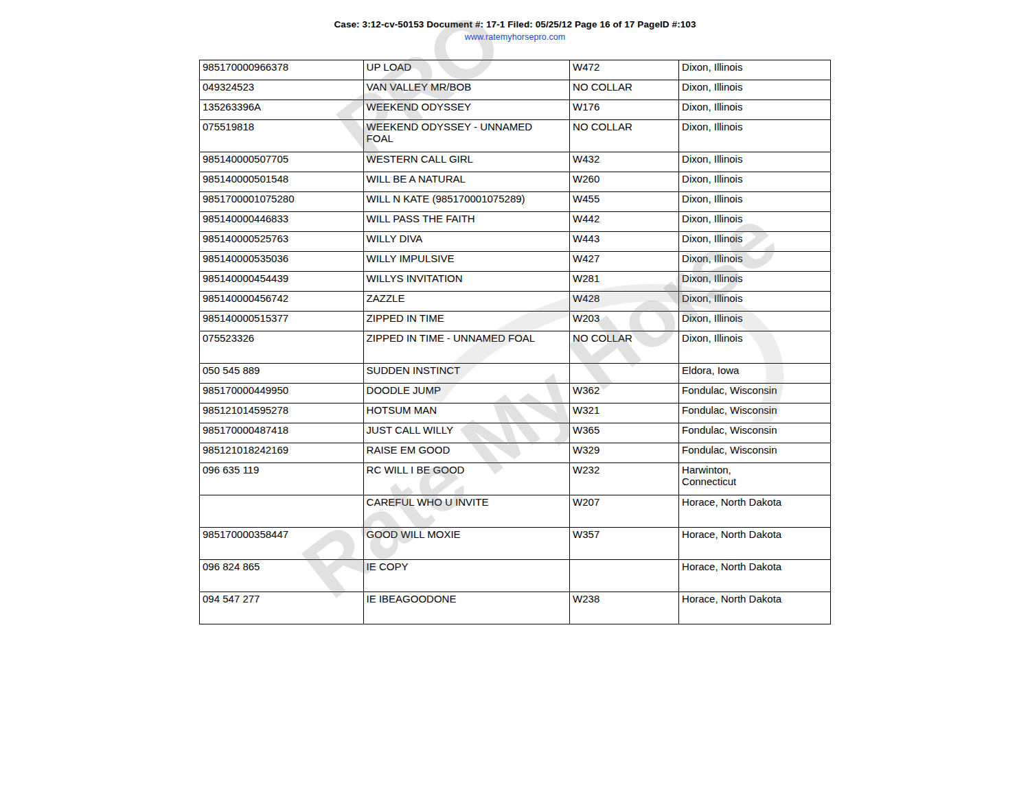Case: 3:12-cv-50153 Document #: 17-1 Filed: 05/25/12 Page 16 of 17 PageID #:103
www.ratemyhorsepro.com
| 985170000966378 | UP LOAD | W472 | Dixon, Illinois |
| 049324523 | VAN VALLEY MR/BOB | NO COLLAR | Dixon, Illinois |
| 135263396A | WEEKEND ODYSSEY | W176 | Dixon, Illinois |
| 075519818 | WEEKEND ODYSSEY - UNNAMED FOAL | NO COLLAR | Dixon, Illinois |
| 985140000507705 | WESTERN CALL GIRL | W432 | Dixon, Illinois |
| 985140000501548 | WILL BE A NATURAL | W260 | Dixon, Illinois |
| 9851700001075280 | WILL N KATE (985170001075289) | W455 | Dixon, Illinois |
| 985140000446833 | WILL PASS THE FAITH | W442 | Dixon, Illinois |
| 985140000525763 | WILLY DIVA | W443 | Dixon, Illinois |
| 985140000535036 | WILLY IMPULSIVE | W427 | Dixon, Illinois |
| 985140000454439 | WILLYS INVITATION | W281 | Dixon, Illinois |
| 985140000456742 | ZAZZLE | W428 | Dixon, Illinois |
| 985140000515377 | ZIPPED IN TIME | W203 | Dixon, Illinois |
| 075523326 | ZIPPED IN TIME - UNNAMED FOAL | NO COLLAR | Dixon, Illinois |
| 050 545 889 | SUDDEN INSTINCT | | Eldora, Iowa |
| 985170000449950 | DOODLE JUMP | W362 | Fondulac, Wisconsin |
| 985121014595278 | HOTSUM MAN | W321 | Fondulac, Wisconsin |
| 985170000487418 | JUST CALL WILLY | W365 | Fondulac, Wisconsin |
| 985121018242169 | RAISE EM GOOD | W329 | Fondulac, Wisconsin |
| 096 635 119 | RC WILL I BE GOOD | W232 | Harwinton, Connecticut |
| | CAREFUL WHO U INVITE | W207 | Horace, North Dakota |
| 985170000358447 | GOOD WILL MOXIE | W357 | Horace, North Dakota |
| 096 824 865 | IE COPY | | Horace, North Dakota |
| 094 547 277 | IE IBEAGOODONE | W238 | Horace, North Dakota |
PRO
Rate My Horse